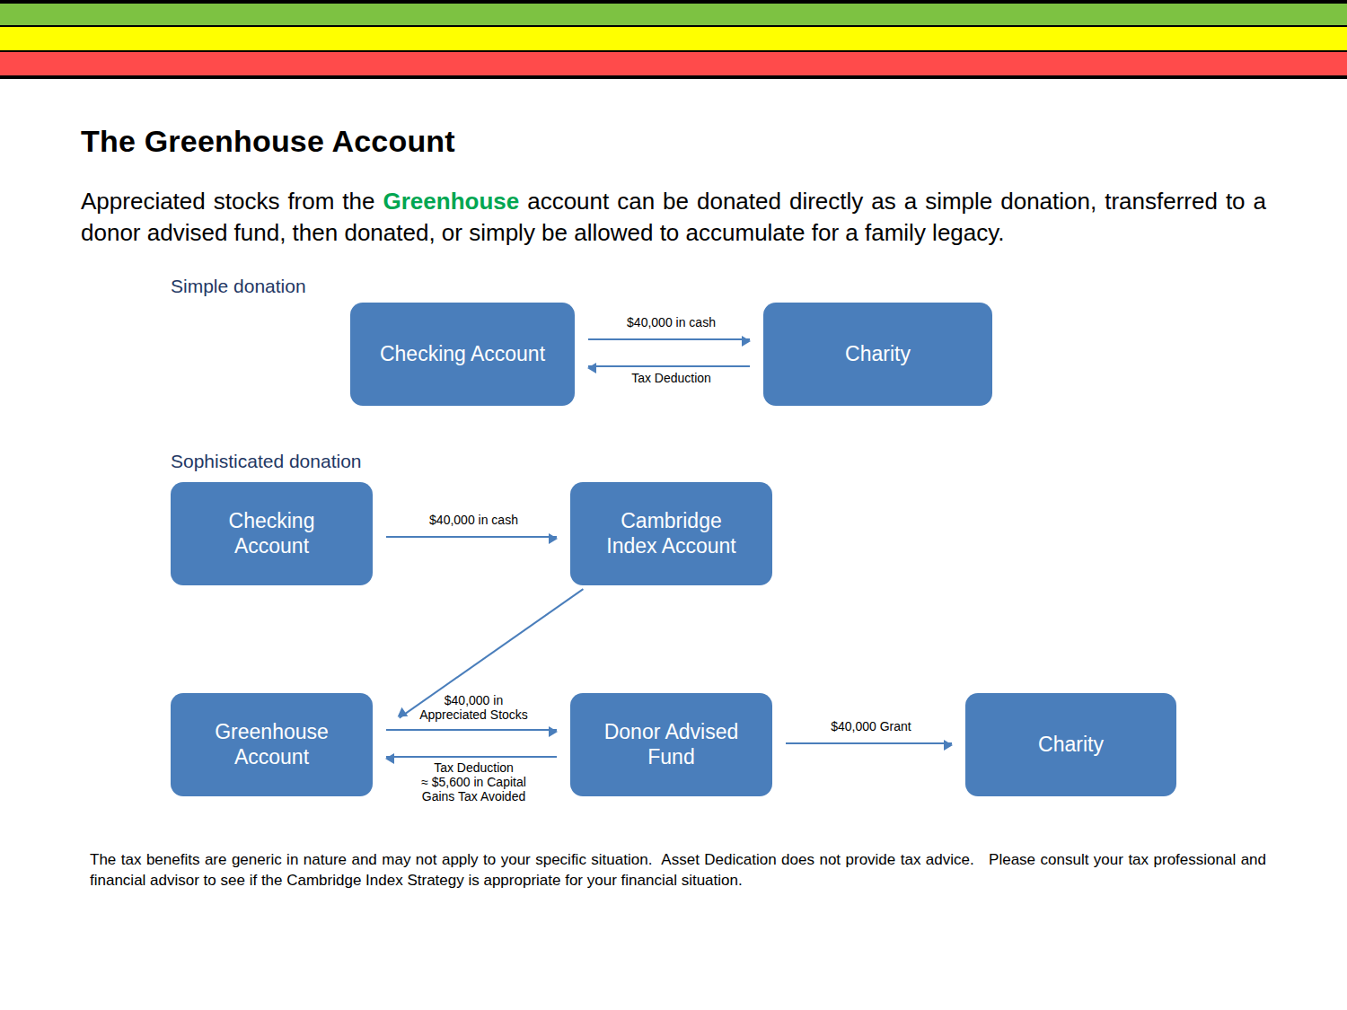The Greenhouse Account
Appreciated stocks from the Greenhouse account can be donated directly as a simple donation, transferred to a donor advised fund, then donated, or simply be allowed to accumulate for a family legacy.
Simple donation
Checking Account
Charity
$40,000 in cash
Tax Deduction
Sophisticated donation
Checking
Account
Cambridge
Index Account
$40,000 in cash
Greenhouse
Account
Donor Advised
Fund
Charity
$40,000 in
Appreciated Stocks
Tax Deduction
≈ $5,600 in Capital
Gains Tax Avoided
$40,000 Grant
The tax benefits are generic in nature and may not apply to your specific situation. Asset Dedication does not provide tax advice. Please consult your tax professional and financial advisor to see if the Cambridge Index Strategy is appropriate for your financial situation.